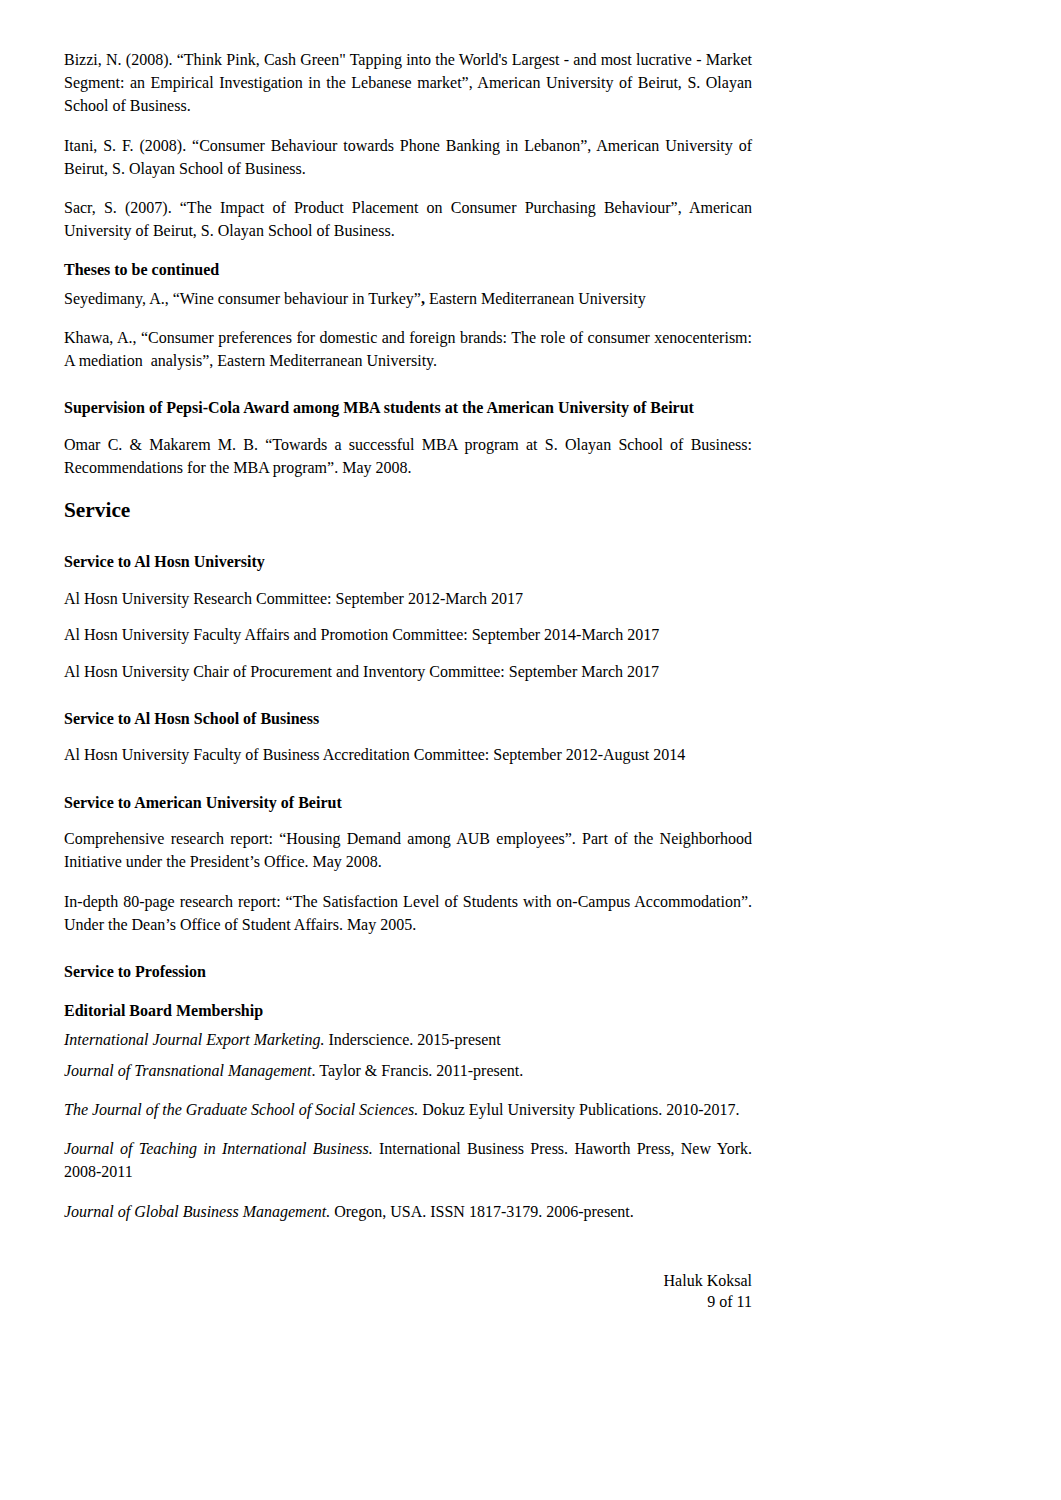Bizzi, N. (2008). “Think Pink, Cash Green" Tapping into the World's Largest - and most lucrative - Market Segment: an Empirical Investigation in the Lebanese market”, American University of Beirut, S. Olayan School of Business.
Itani, S. F. (2008). “Consumer Behaviour towards Phone Banking in Lebanon”, American University of Beirut, S. Olayan School of Business.
Sacr, S. (2007). “The Impact of Product Placement on Consumer Purchasing Behaviour”, American University of Beirut, S. Olayan School of Business.
Theses to be continued
Seyedimany, A., “Wine consumer behaviour in Turkey”, Eastern Mediterranean University
Khawa, A., “Consumer preferences for domestic and foreign brands: The role of consumer xenocenterism: A mediation analysis”, Eastern Mediterranean University.
Supervision of Pepsi-Cola Award among MBA students at the American University of Beirut
Omar C. & Makarem M. B. “Towards a successful MBA program at S. Olayan School of Business: Recommendations for the MBA program”. May 2008.
Service
Service to Al Hosn University
Al Hosn University Research Committee: September 2012-March 2017
Al Hosn University Faculty Affairs and Promotion Committee: September 2014-March 2017
Al Hosn University Chair of Procurement and Inventory Committee: September March 2017
Service to Al Hosn School of Business
Al Hosn University Faculty of Business Accreditation Committee: September 2012-August 2014
Service to American University of Beirut
Comprehensive research report: “Housing Demand among AUB employees”. Part of the Neighborhood Initiative under the President’s Office. May 2008.
In-depth 80-page research report: “The Satisfaction Level of Students with on-Campus Accommodation”. Under the Dean’s Office of Student Affairs. May 2005.
Service to Profession
Editorial Board Membership
International Journal Export Marketing. Inderscience. 2015-present
Journal of Transnational Management. Taylor & Francis. 2011-present.
The Journal of the Graduate School of Social Sciences. Dokuz Eylul University Publications. 2010-2017.
Journal of Teaching in International Business. International Business Press. Haworth Press, New York. 2008-2011
Journal of Global Business Management. Oregon, USA. ISSN 1817-3179. 2006-present.
Haluk Koksal
9 of 11